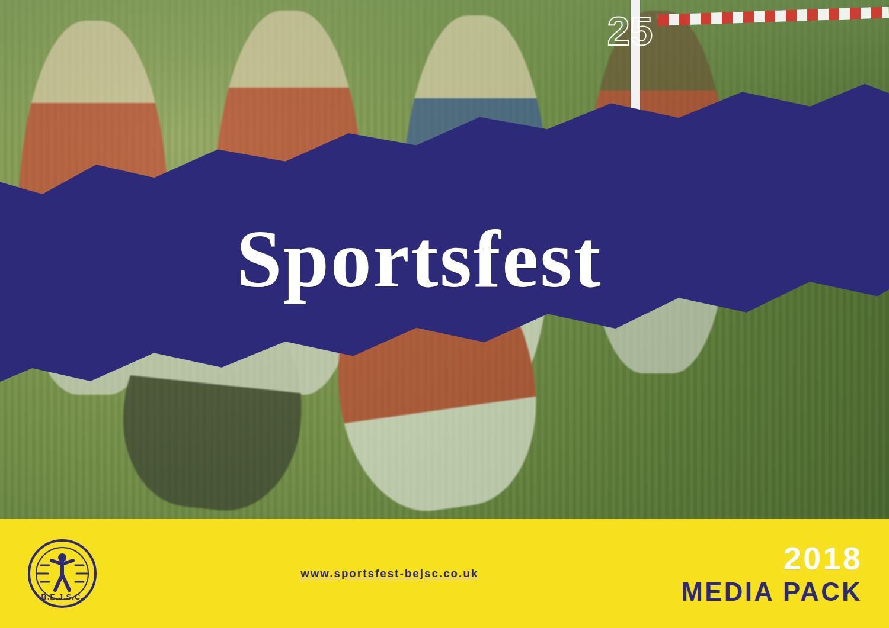Sportsfest
25
B.E.J.S.C.
www.sportsfest-bejsc.co.uk
2018 MEDIA PACK